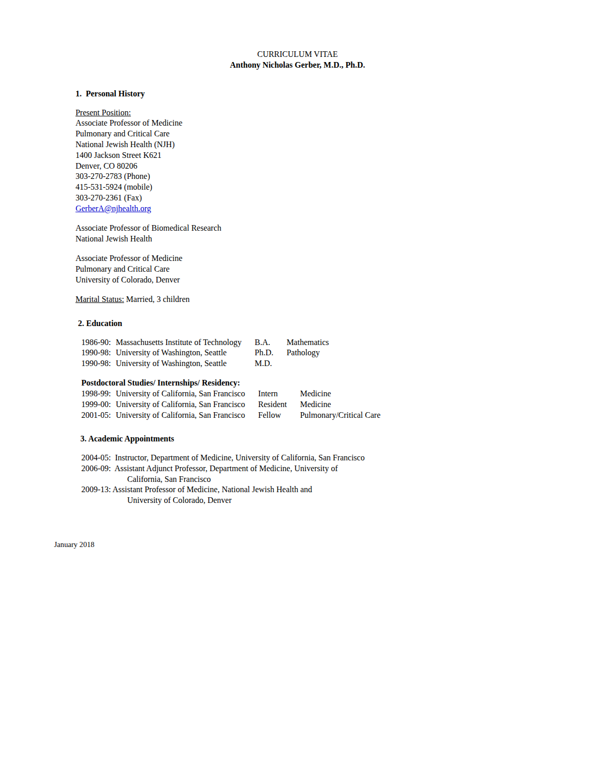CURRICULUM VITAE Anthony Nicholas Gerber, M.D., Ph.D.
1. Personal History
Present Position:
Associate Professor of Medicine
Pulmonary and Critical Care
National Jewish Health (NJH)
1400 Jackson Street K621
Denver, CO 80206
303-270-2783 (Phone)
415-531-5924 (mobile)
303-270-2361 (Fax)
GerberA@njhealth.org
Associate Professor of Biomedical Research
National Jewish Health
Associate Professor of Medicine
Pulmonary and Critical Care
University of Colorado, Denver
Marital Status: Married, 3 children
2. Education
| 1986-90: | Massachusetts Institute of Technology | B.A. | Mathematics |
| 1990-98: | University of Washington, Seattle | Ph.D. | Pathology |
| 1990-98: | University of Washington, Seattle | M.D. | |
Postdoctoral Studies/ Internships/ Residency:
| 1998-99: | University of California, San Francisco | Intern | Medicine |
| 1999-00: | University of California, San Francisco | Resident | Medicine |
| 2001-05: | University of California, San Francisco | Fellow | Pulmonary/Critical Care |
3. Academic Appointments
2004-05: Instructor, Department of Medicine, University of California, San Francisco
2006-09: Assistant Adjunct Professor, Department of Medicine, University of
California, San Francisco
2009-13: Assistant Professor of Medicine, National Jewish Health and
University of Colorado, Denver
January 2018